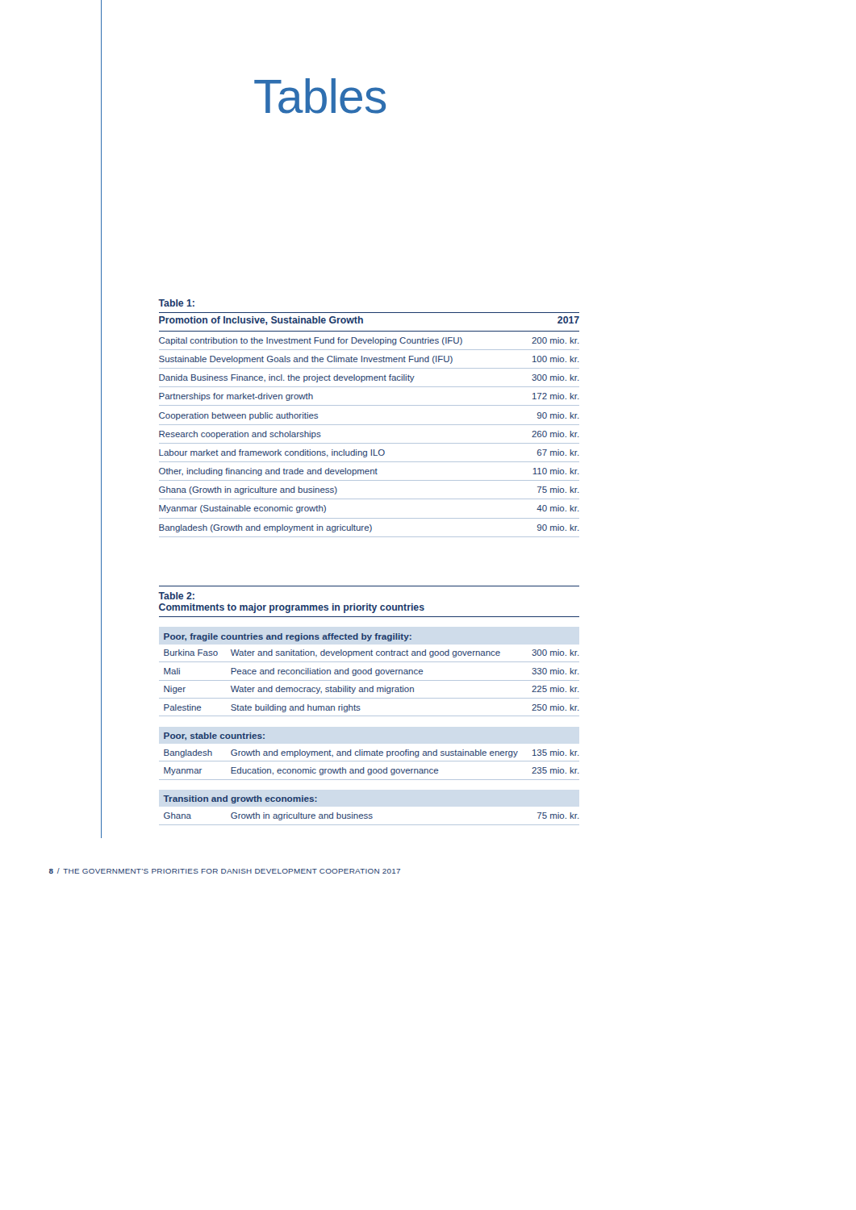Tables
Table 1:
| Promotion of Inclusive, Sustainable Growth | 2017 |
| --- | --- |
| Capital contribution to the Investment Fund for Developing Countries (IFU) | 200 mio. kr. |
| Sustainable Development Goals and the Climate Investment Fund (IFU) | 100 mio. kr. |
| Danida Business Finance, incl. the project development facility | 300 mio. kr. |
| Partnerships for market-driven growth | 172 mio. kr. |
| Cooperation between public authorities | 90 mio. kr. |
| Research cooperation and scholarships | 260 mio. kr. |
| Labour market and framework conditions, including ILO | 67 mio. kr. |
| Other, including financing and trade and development | 110 mio. kr. |
| Ghana (Growth in agriculture and business) | 75 mio. kr. |
| Myanmar (Sustainable economic growth) | 40 mio. kr. |
| Bangladesh (Growth and employment in agriculture) | 90 mio. kr. |
Table 2:
Commitments to major programmes in priority countries
Poor, fragile countries and regions affected by fragility:
| Burkina Faso | Water and sanitation, development contract and good governance | 300 mio. kr. |
| Mali | Peace and reconciliation and good governance | 330 mio. kr. |
| Niger | Water and democracy, stability and migration | 225 mio. kr. |
| Palestine | State building and human rights | 250 mio. kr. |
Poor, stable countries:
| Bangladesh | Growth and employment, and climate proofing and sustainable energy | 135 mio. kr. |
| Myanmar | Education, economic growth and good governance | 235 mio. kr. |
Transition and growth economies:
| Ghana | Growth in agriculture and business | 75 mio. kr. |
8/THE GOVERNMENT’S PRIORITIES FOR DANISH DEVELOPMENT COOPERATION 2017